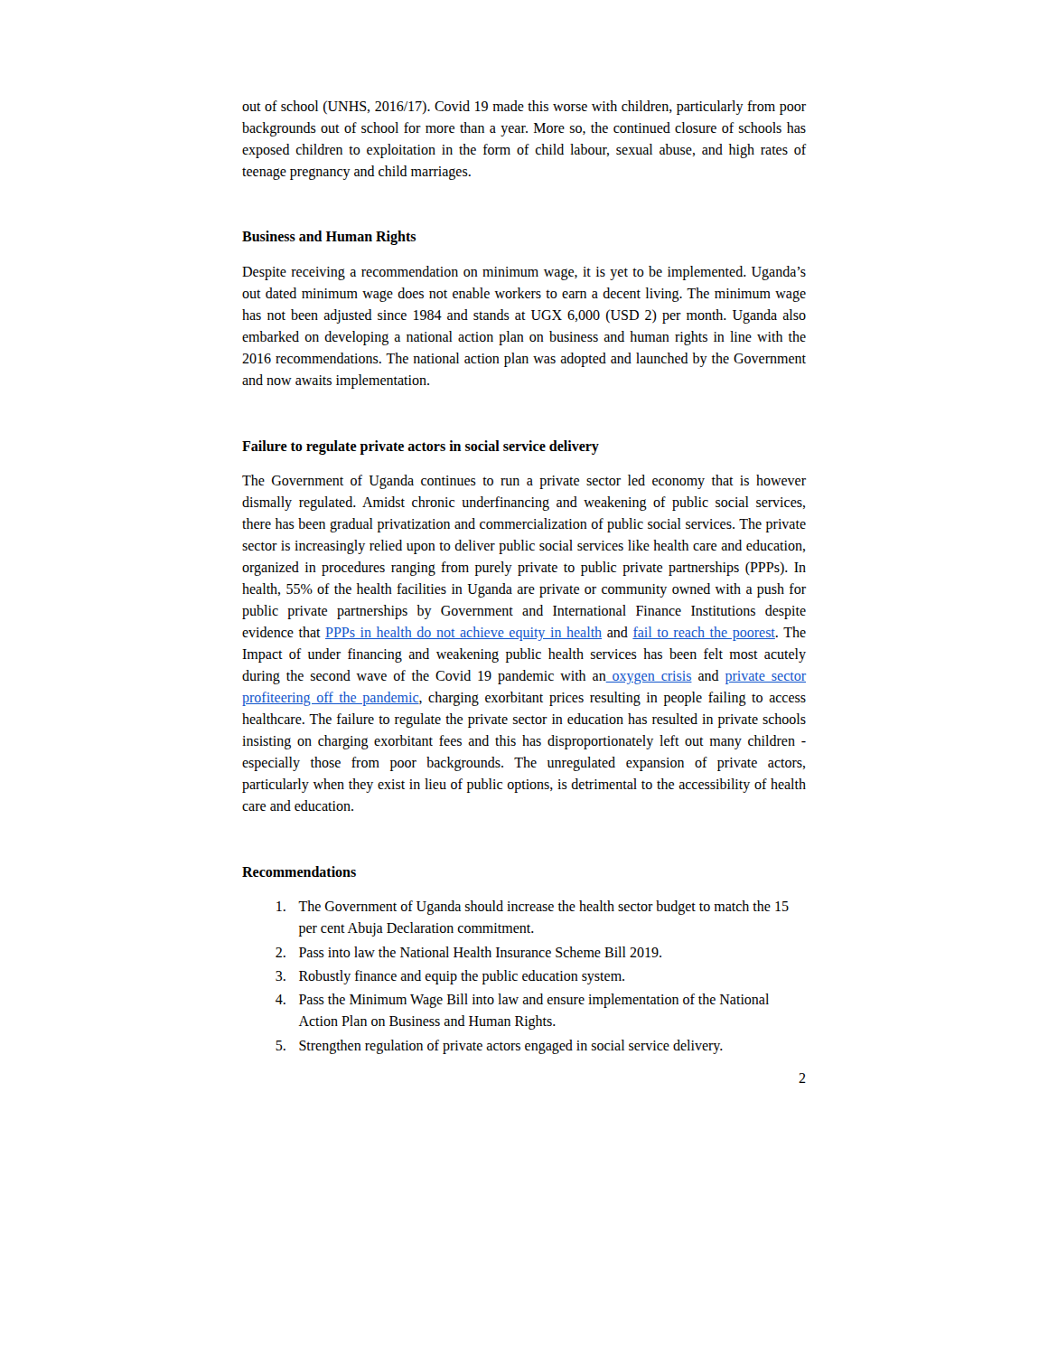out of school (UNHS, 2016/17). Covid 19 made this worse with children, particularly from poor backgrounds out of school for more than a year. More so, the continued closure of schools has exposed children to exploitation in the form of child labour, sexual abuse, and high rates of teenage pregnancy and child marriages.
Business and Human Rights
Despite receiving a recommendation on minimum wage, it is yet to be implemented. Uganda’s out dated minimum wage does not enable workers to earn a decent living. The minimum wage has not been adjusted since 1984 and stands at UGX 6,000 (USD 2) per month. Uganda also embarked on developing a national action plan on business and human rights in line with the 2016 recommendations. The national action plan was adopted and launched by the Government and now awaits implementation.
Failure to regulate private actors in social service delivery
The Government of Uganda continues to run a private sector led economy that is however dismally regulated. Amidst chronic underfinancing and weakening of public social services, there has been gradual privatization and commercialization of public social services. The private sector is increasingly relied upon to deliver public social services like health care and education, organized in procedures ranging from purely private to public private partnerships (PPPs). In health, 55% of the health facilities in Uganda are private or community owned with a push for public private partnerships by Government and International Finance Institutions despite evidence that PPPs in health do not achieve equity in health and fail to reach the poorest. The Impact of under financing and weakening public health services has been felt most acutely during the second wave of the Covid 19 pandemic with an oxygen crisis and private sector profiteering off the pandemic, charging exorbitant prices resulting in people failing to access healthcare. The failure to regulate the private sector in education has resulted in private schools insisting on charging exorbitant fees and this has disproportionately left out many children - especially those from poor backgrounds. The unregulated expansion of private actors, particularly when they exist in lieu of public options, is detrimental to the accessibility of health care and education.
Recommendations
The Government of Uganda should increase the health sector budget to match the 15 per cent Abuja Declaration commitment.
Pass into law the National Health Insurance Scheme Bill 2019.
Robustly finance and equip the public education system.
Pass the Minimum Wage Bill into law and ensure implementation of the National Action Plan on Business and Human Rights.
Strengthen regulation of private actors engaged in social service delivery.
2